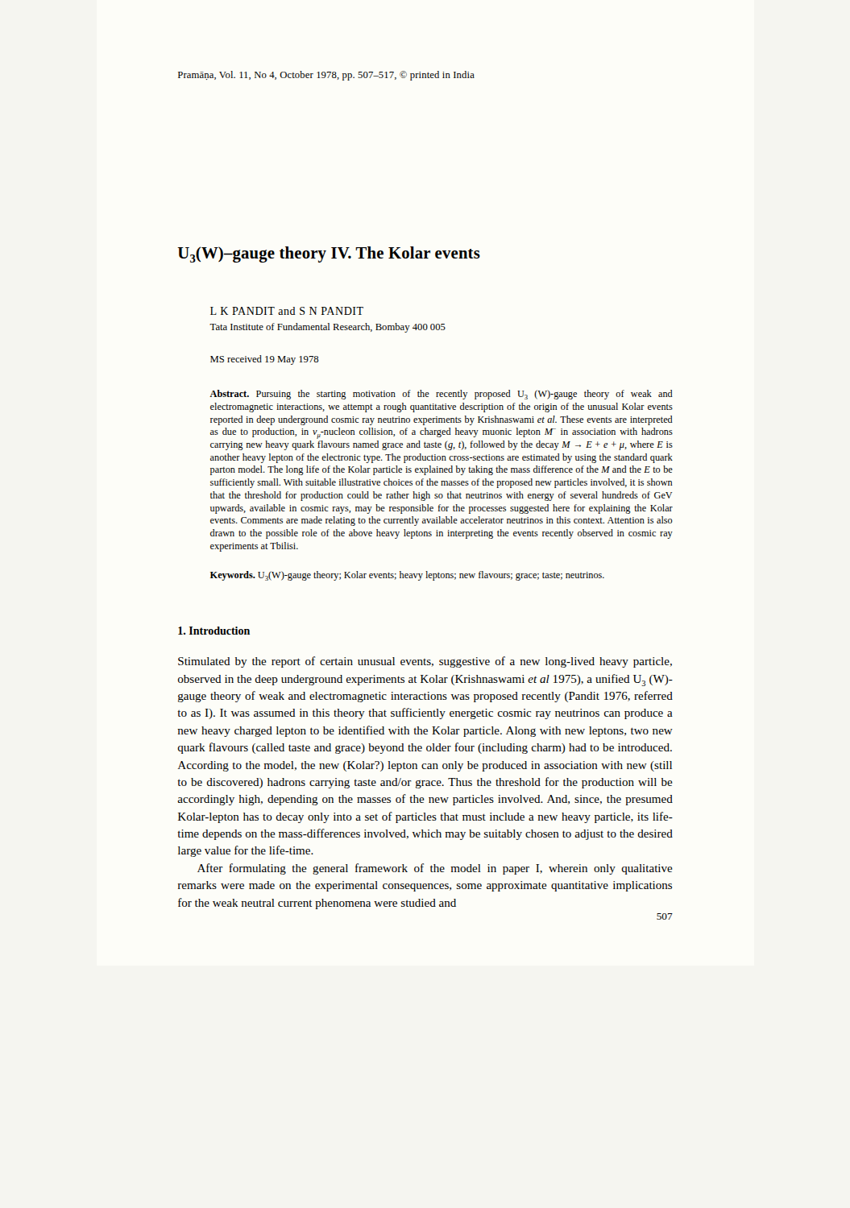Pramāṇa, Vol. 11, No 4, October 1978, pp. 507–517, © printed in India
U3(W)–gauge theory IV. The Kolar events
L K PANDIT and S N PANDIT
Tata Institute of Fundamental Research, Bombay 400 005
MS received 19 May 1978
Abstract. Pursuing the starting motivation of the recently proposed U3 (W)-gauge theory of weak and electromagnetic interactions, we attempt a rough quantitative description of the origin of the unusual Kolar events reported in deep underground cosmic ray neutrino experiments by Krishnaswami et al. These events are interpreted as due to production, in νμ-nucleon collision, of a charged heavy muonic lepton M− in association with hadrons carrying new heavy quark flavours named grace and taste (g, t), followed by the decay M → E + e + μ, where E is another heavy lepton of the electronic type. The production cross-sections are estimated by using the standard quark parton model. The long life of the Kolar particle is explained by taking the mass difference of the M and the E to be sufficiently small. With suitable illustrative choices of the masses of the proposed new particles involved, it is shown that the threshold for production could be rather high so that neutrinos with energy of several hundreds of GeV upwards, available in cosmic rays, may be responsible for the processes suggested here for explaining the Kolar events. Comments are made relating to the currently available accelerator neutrinos in this context. Attention is also drawn to the possible role of the above heavy leptons in interpreting the events recently observed in cosmic ray experiments at Tbilisi.
Keywords. U3(W)-gauge theory; Kolar events; heavy leptons; new flavours; grace; taste; neutrinos.
1. Introduction
Stimulated by the report of certain unusual events, suggestive of a new long-lived heavy particle, observed in the deep underground experiments at Kolar (Krishnaswami et al 1975), a unified U3 (W)-gauge theory of weak and electromagnetic interactions was proposed recently (Pandit 1976, referred to as I). It was assumed in this theory that sufficiently energetic cosmic ray neutrinos can produce a new heavy charged lepton to be identified with the Kolar particle. Along with new leptons, two new quark flavours (called taste and grace) beyond the older four (including charm) had to be introduced. According to the model, the new (Kolar?) lepton can only be produced in association with new (still to be discovered) hadrons carrying taste and/or grace. Thus the threshold for the production will be accordingly high, depending on the masses of the new particles involved. And, since, the presumed Kolar-lepton has to decay only into a set of particles that must include a new heavy particle, its life-time depends on the mass-differences involved, which may be suitably chosen to adjust to the desired large value for the life-time.
After formulating the general framework of the model in paper I, wherein only qualitative remarks were made on the experimental consequences, some approximate quantitative implications for the weak neutral current phenomena were studied and
507